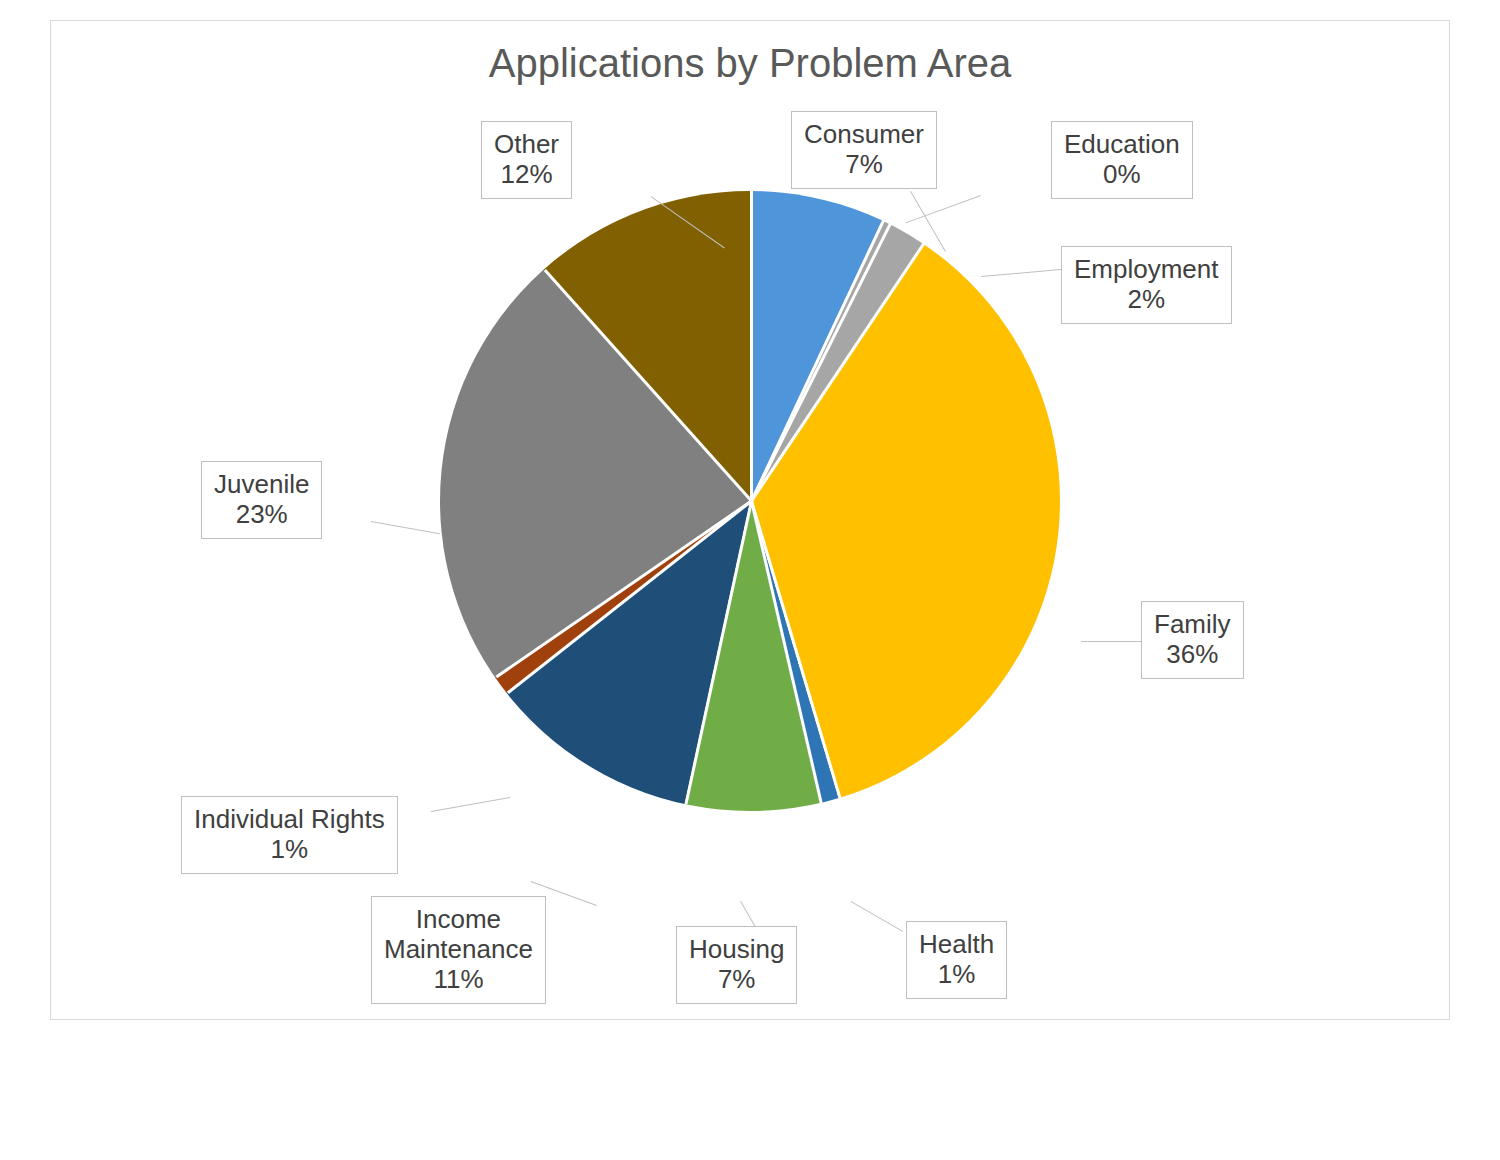Applications by Problem Area
Other12%
Consumer7%
Education0%
Employment2%
Family36%
Health1%
Housing7%
Income
Maintenance11%
Individual Rights1%
Juvenile23%